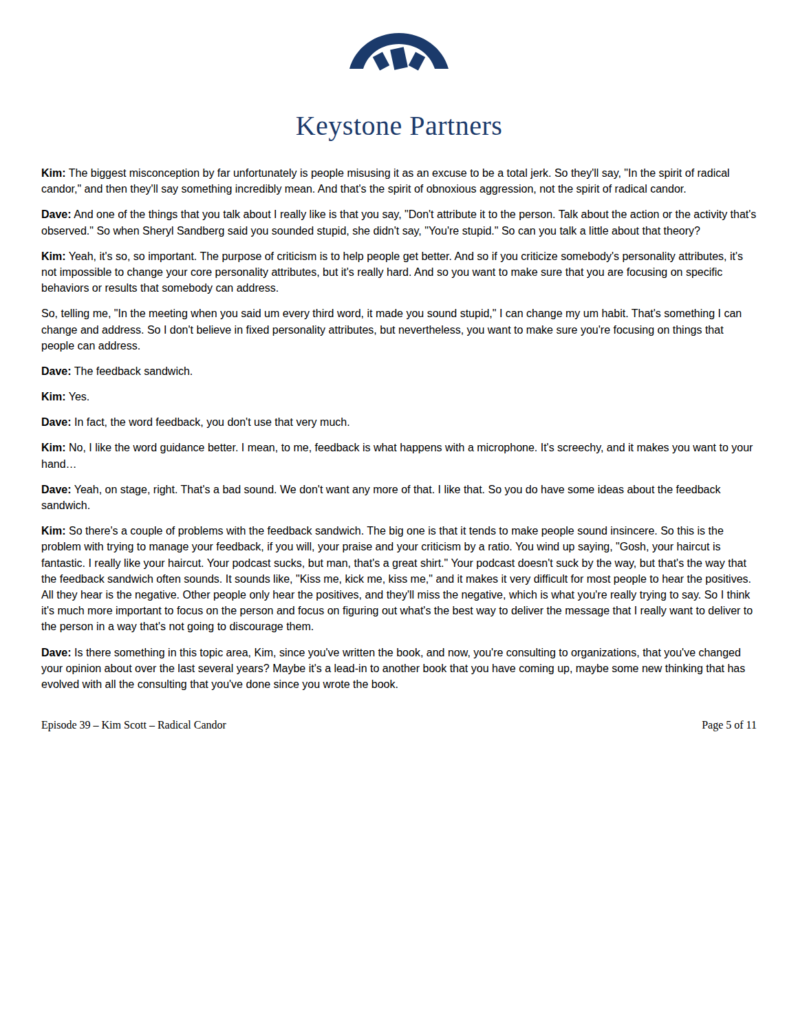Keystone Partners
Kim: The biggest misconception by far unfortunately is people misusing it as an excuse to be a total jerk. So they'll say, "In the spirit of radical candor," and then they'll say something incredibly mean. And that's the spirit of obnoxious aggression, not the spirit of radical candor.
Dave: And one of the things that you talk about I really like is that you say, "Don't attribute it to the person. Talk about the action or the activity that's observed." So when Sheryl Sandberg said you sounded stupid, she didn't say, "You're stupid." So can you talk a little about that theory?
Kim: Yeah, it's so, so important. The purpose of criticism is to help people get better. And so if you criticize somebody's personality attributes, it's not impossible to change your core personality attributes, but it's really hard. And so you want to make sure that you are focusing on specific behaviors or results that somebody can address.
So, telling me, "In the meeting when you said um every third word, it made you sound stupid," I can change my um habit. That's something I can change and address. So I don't believe in fixed personality attributes, but nevertheless, you want to make sure you're focusing on things that people can address.
Dave: The feedback sandwich.
Kim: Yes.
Dave: In fact, the word feedback, you don't use that very much.
Kim: No, I like the word guidance better. I mean, to me, feedback is what happens with a microphone. It's screechy, and it makes you want to your hand…
Dave: Yeah, on stage, right. That's a bad sound. We don't want any more of that. I like that. So you do have some ideas about the feedback sandwich.
Kim: So there's a couple of problems with the feedback sandwich. The big one is that it tends to make people sound insincere. So this is the problem with trying to manage your feedback, if you will, your praise and your criticism by a ratio. You wind up saying, "Gosh, your haircut is fantastic. I really like your haircut. Your podcast sucks, but man, that's a great shirt." Your podcast doesn't suck by the way, but that's the way that the feedback sandwich often sounds. It sounds like, "Kiss me, kick me, kiss me," and it makes it very difficult for most people to hear the positives. All they hear is the negative. Other people only hear the positives, and they'll miss the negative, which is what you're really trying to say. So I think it's much more important to focus on the person and focus on figuring out what's the best way to deliver the message that I really want to deliver to the person in a way that's not going to discourage them.
Dave: Is there something in this topic area, Kim, since you've written the book, and now, you're consulting to organizations, that you've changed your opinion about over the last several years? Maybe it's a lead-in to another book that you have coming up, maybe some new thinking that has evolved with all the consulting that you've done since you wrote the book.
Episode 39 – Kim Scott – Radical Candor Page 5 of 11